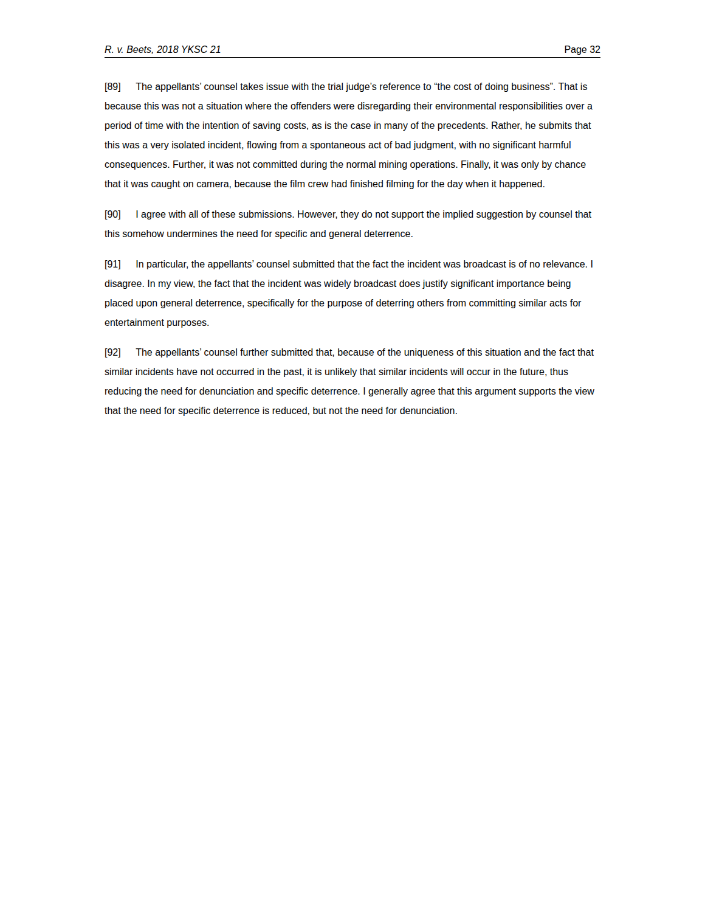R. v. Beets, 2018 YKSC 21 Page 32
[89] The appellants’ counsel takes issue with the trial judge’s reference to “the cost of doing business”. That is because this was not a situation where the offenders were disregarding their environmental responsibilities over a period of time with the intention of saving costs, as is the case in many of the precedents. Rather, he submits that this was a very isolated incident, flowing from a spontaneous act of bad judgment, with no significant harmful consequences. Further, it was not committed during the normal mining operations. Finally, it was only by chance that it was caught on camera, because the film crew had finished filming for the day when it happened.
[90] I agree with all of these submissions. However, they do not support the implied suggestion by counsel that this somehow undermines the need for specific and general deterrence.
[91] In particular, the appellants’ counsel submitted that the fact the incident was broadcast is of no relevance. I disagree. In my view, the fact that the incident was widely broadcast does justify significant importance being placed upon general deterrence, specifically for the purpose of deterring others from committing similar acts for entertainment purposes.
[92] The appellants’ counsel further submitted that, because of the uniqueness of this situation and the fact that similar incidents have not occurred in the past, it is unlikely that similar incidents will occur in the future, thus reducing the need for denunciation and specific deterrence. I generally agree that this argument supports the view that the need for specific deterrence is reduced, but not the need for denunciation.